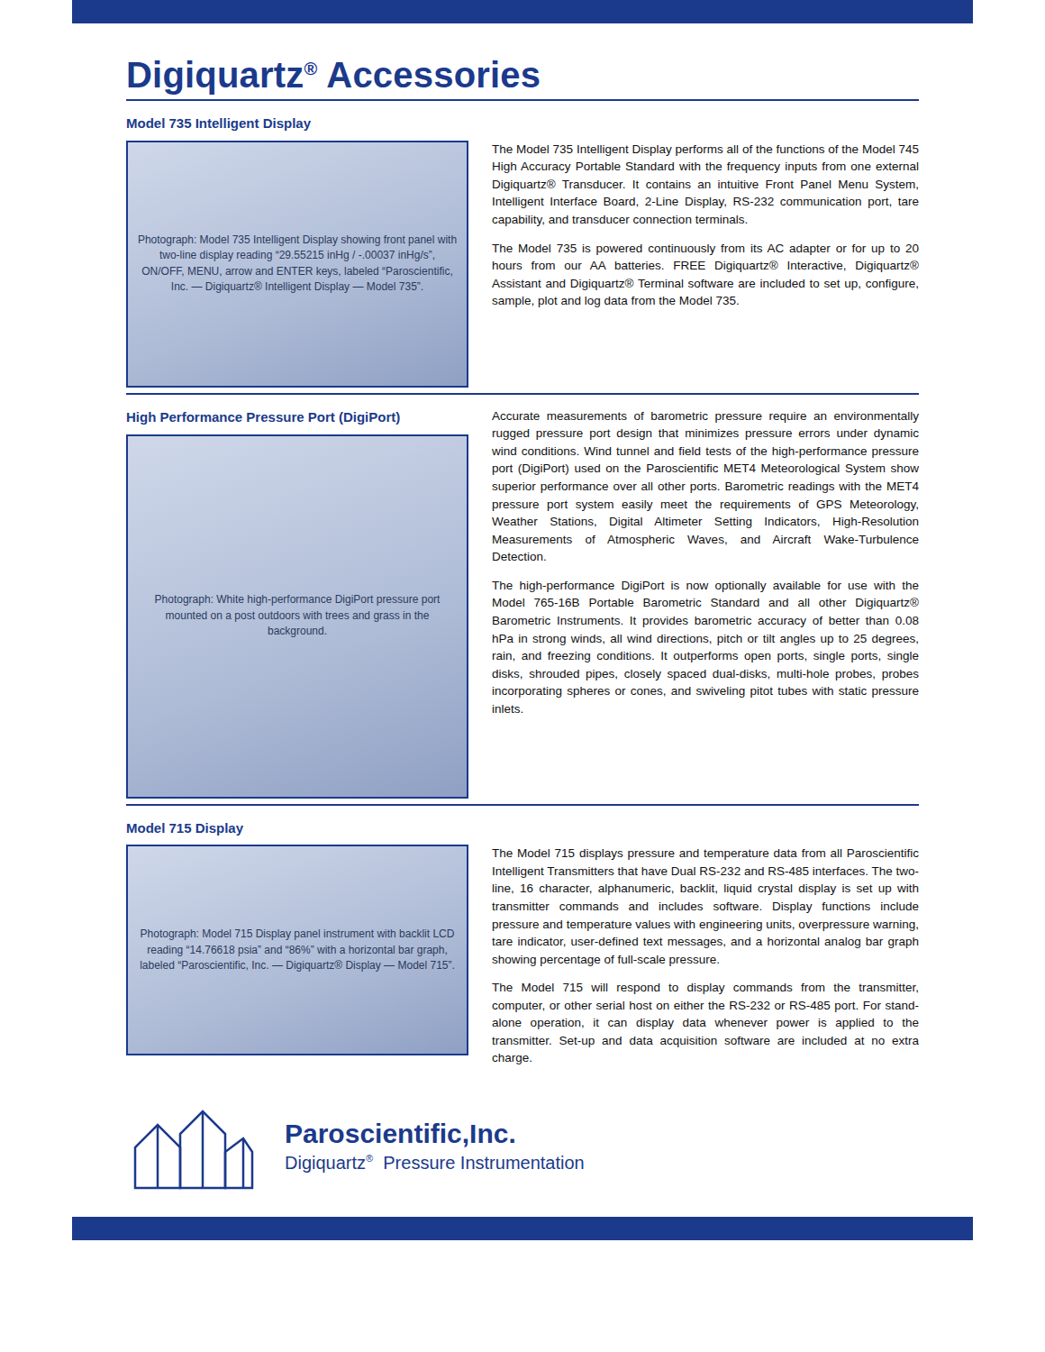Digiquartz® Accessories
Model 735 Intelligent Display
Photograph: Model 735 Intelligent Display showing front panel with two-line display reading “29.55215 inHg / -.00037 inHg/s”, ON/OFF, MENU, arrow and ENTER keys, labeled “Paroscientific, Inc. — Digiquartz® Intelligent Display — Model 735”.
The Model 735 Intelligent Display performs all of the functions of the Model 745 High Accuracy Portable Standard with the frequency inputs from one external Digiquartz® Transducer. It contains an intuitive Front Panel Menu System, Intelligent Interface Board, 2-Line Display, RS-232 communication port, tare capability, and transducer connection terminals.
The Model 735 is powered continuously from its AC adapter or for up to 20 hours from our AA batteries. FREE Digiquartz® Interactive, Digiquartz® Assistant and Digiquartz® Terminal software are included to set up, configure, sample, plot and log data from the Model 735.
High Performance Pressure Port (DigiPort)
Photograph: White high-performance DigiPort pressure port mounted on a post outdoors with trees and grass in the background.
Accurate measurements of barometric pressure require an environmentally rugged pressure port design that minimizes pressure errors under dynamic wind conditions. Wind tunnel and field tests of the high-performance pressure port (DigiPort) used on the Paroscientific MET4 Meteorological System show superior performance over all other ports. Barometric readings with the MET4 pressure port system easily meet the requirements of GPS Meteorology, Weather Stations, Digital Altimeter Setting Indicators, High-Resolution Measurements of Atmospheric Waves, and Aircraft Wake-Turbulence Detection.
The high-performance DigiPort is now optionally available for use with the Model 765-16B Portable Barometric Standard and all other Digiquartz® Barometric Instruments. It provides barometric accuracy of better than 0.08 hPa in strong winds, all wind directions, pitch or tilt angles up to 25 degrees, rain, and freezing conditions. It outperforms open ports, single ports, single disks, shrouded pipes, closely spaced dual-disks, multi-hole probes, probes incorporating spheres or cones, and swiveling pitot tubes with static pressure inlets.
Model 715 Display
Photograph: Model 715 Display panel instrument with backlit LCD reading “14.76618 psia” and “86%” with a horizontal bar graph, labeled “Paroscientific, Inc. — Digiquartz® Display — Model 715”.
The Model 715 displays pressure and temperature data from all Paroscientific Intelligent Transmitters that have Dual RS-232 and RS-485 interfaces. The two-line, 16 character, alphanumeric, backlit, liquid crystal display is set up with transmitter commands and includes software. Display functions include pressure and temperature values with engineering units, overpressure warning, tare indicator, user-defined text messages, and a horizontal analog bar graph showing percentage of full-scale pressure.
The Model 715 will respond to display commands from the transmitter, computer, or other serial host on either the RS-232 or RS-485 port. For stand-alone operation, it can display data whenever power is applied to the transmitter. Set-up and data acquisition software are included at no extra charge.
Paroscientific,Inc.
Digiquartz® Pressure Instrumentation